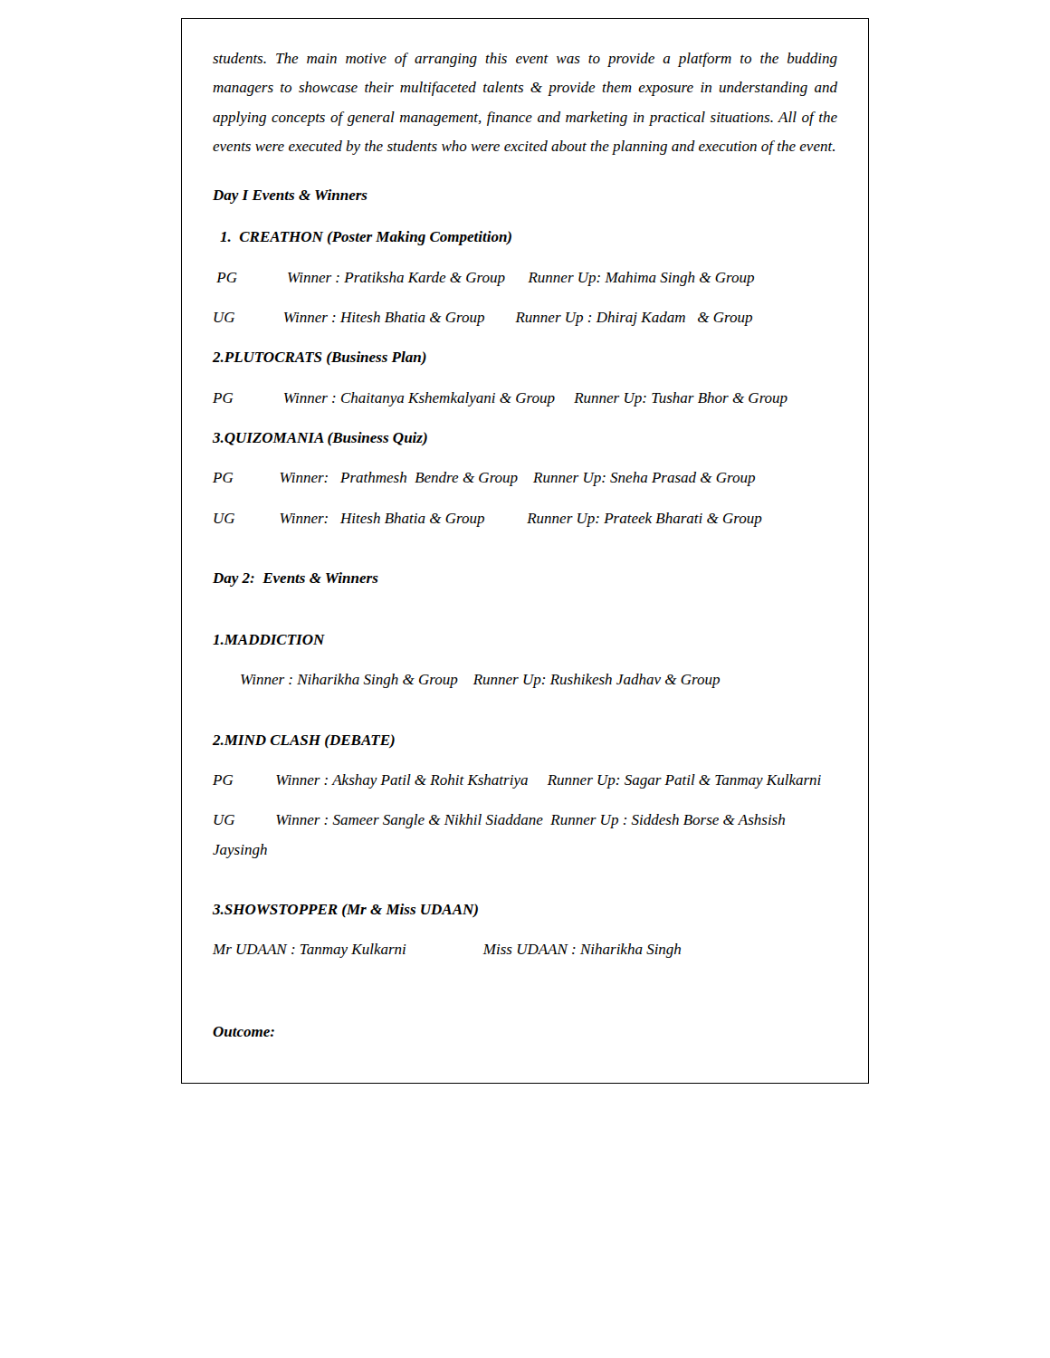students. The main motive of arranging this event was to provide a platform to the budding managers to showcase their multifaceted talents & provide them exposure in understanding and applying concepts of general management, finance and marketing in practical situations. All of the events were executed by the students who were excited about the planning and execution of the event.
Day I Events & Winners
1. CREATHON (Poster Making Competition)
PG Winner : Pratiksha Karde & Group Runner Up: Mahima Singh & Group
UG Winner : Hitesh Bhatia & Group Runner Up : Dhiraj Kadam & Group
2.PLUTOCRATS (Business Plan)
PG Winner : Chaitanya Kshemkalyani & Group Runner Up: Tushar Bhor & Group
3.QUIZOMANIA (Business Quiz)
PG Winner: Prathmesh Bendre & Group Runner Up: Sneha Prasad & Group
UG Winner: Hitesh Bhatia & Group Runner Up: Prateek Bharati & Group
Day 2: Events & Winners
1.MADDICTION
Winner : Niharikha Singh & Group Runner Up: Rushikesh Jadhav & Group
2.MIND CLASH (DEBATE)
PG Winner : Akshay Patil & Rohit Kshatriya Runner Up: Sagar Patil & Tanmay Kulkarni
UG Winner : Sameer Sangle & Nikhil Siaddane Runner Up : Siddesh Borse & Ashsish Jaysingh
3.SHOWSTOPPER (Mr & Miss UDAAN)
Mr UDAAN : Tanmay Kulkarni Miss UDAAN : Niharikha Singh
Outcome: